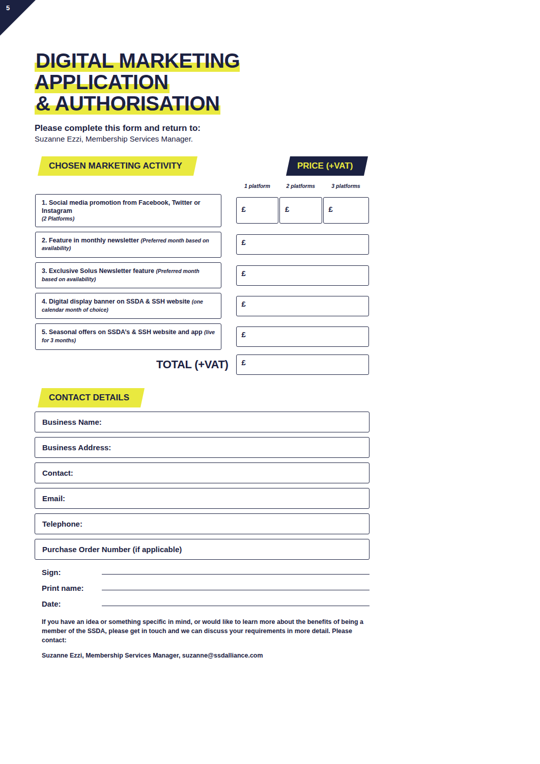5
DIGITAL MARKETING APPLICATION
& AUTHORISATION
Please complete this form and return to:
Suzanne Ezzi, Membership Services Manager.
Chosen Marketing Activity
Price (+VAT)
| | | 1 platform | 2 platforms | 3 platforms |
| 1. Social media promotion from Facebook, Twitter or Instagram (2 Platforms) | | £ | £ | £ |
| 2. Feature in monthly newsletter (Preferred month based on availability) | | £ |
| 3. Exclusive Solus Newsletter feature (Preferred month based on availability) | | £ |
| 4. Digital display banner on SSDA & SSH website (one calendar month of choice) | | £ |
| 5. Seasonal offers on SSDA’s & SSH website and app (live for 3 months) | | £ |
| TOTAL (+VAT) | £ |
Contact Details
Business Name:
Business Address:
Contact:
Email:
Telephone:
Purchase Order Number (if applicable)
Sign:
Print name:
Date:
If you have an idea or something specific in mind, or would like to learn more about the benefits of being a member of the SSDA, please get in touch and we can discuss your requirements in more detail. Please contact:
Suzanne Ezzi, Membership Services Manager, suzanne@ssdalliance.com